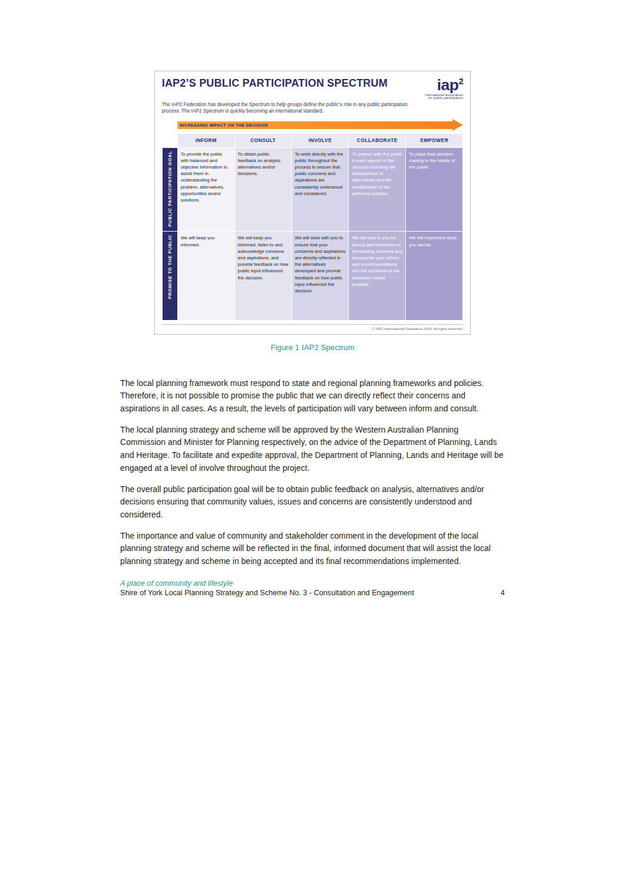IAP2’S PUBLIC PARTICIPATION SPECTRUM
iap2
international association
for public participation
The IAP2 Federation has developed the Spectrum to help groups define the public’s role in any public participation process. The IAP2 Spectrum is quickly becoming an international standard.
INCREASING IMPACT ON THE DECISION
| | INFORM | CONSULT | INVOLVE | COLLABORATE | EMPOWER |
| --- | --- | --- | --- | --- | --- |
| PUBLIC PARTICIPATION GOAL | To provide the public with balanced and objective information to assist them in understanding the problem, alternatives, opportunities and/or solutions. | To obtain public feedback on analysis, alternatives and/or decisions. | To work directly with the public throughout the process to ensure that public concerns and aspirations are consistently understood and considered. | To partner with the public in each aspect of the decision including the development of alternatives and the identification of the preferred solution. | To place final decision making in the hands of the public. |
| PROMISE TO THE PUBLIC | We will keep you informed. | We will keep you informed, listen to and acknowledge concerns and aspirations, and provide feedback on how public input influenced the decision. | We will work with you to ensure that your concerns and aspirations are directly reflected in the alternatives developed and provide feedback on how public input influenced the decision. | We will look to you for advice and innovation in formulating solutions and incorporate your advice and recommendations into the decisions to the maximum extent possible. | We will implement what you decide. |
© IAP2 International Federation 2014. All rights reserved.
Figure 1 IAP2 Spectrum
The local planning framework must respond to state and regional planning frameworks and policies. Therefore, it is not possible to promise the public that we can directly reflect their concerns and aspirations in all cases. As a result, the levels of participation will vary between inform and consult.
The local planning strategy and scheme will be approved by the Western Australian Planning Commission and Minister for Planning respectively, on the advice of the Department of Planning, Lands and Heritage. To facilitate and expedite approval, the Department of Planning, Lands and Heritage will be engaged at a level of involve throughout the project.
The overall public participation goal will be to obtain public feedback on analysis, alternatives and/or decisions ensuring that community values, issues and concerns are consistently understood and considered.
The importance and value of community and stakeholder comment in the development of the local planning strategy and scheme will be reflected in the final, informed document that will assist the local planning strategy and scheme in being accepted and its final recommendations implemented.
A place of community and lifestyle
Shire of York Local Planning Strategy and Scheme No. 3 - Consultation and Engagement 4